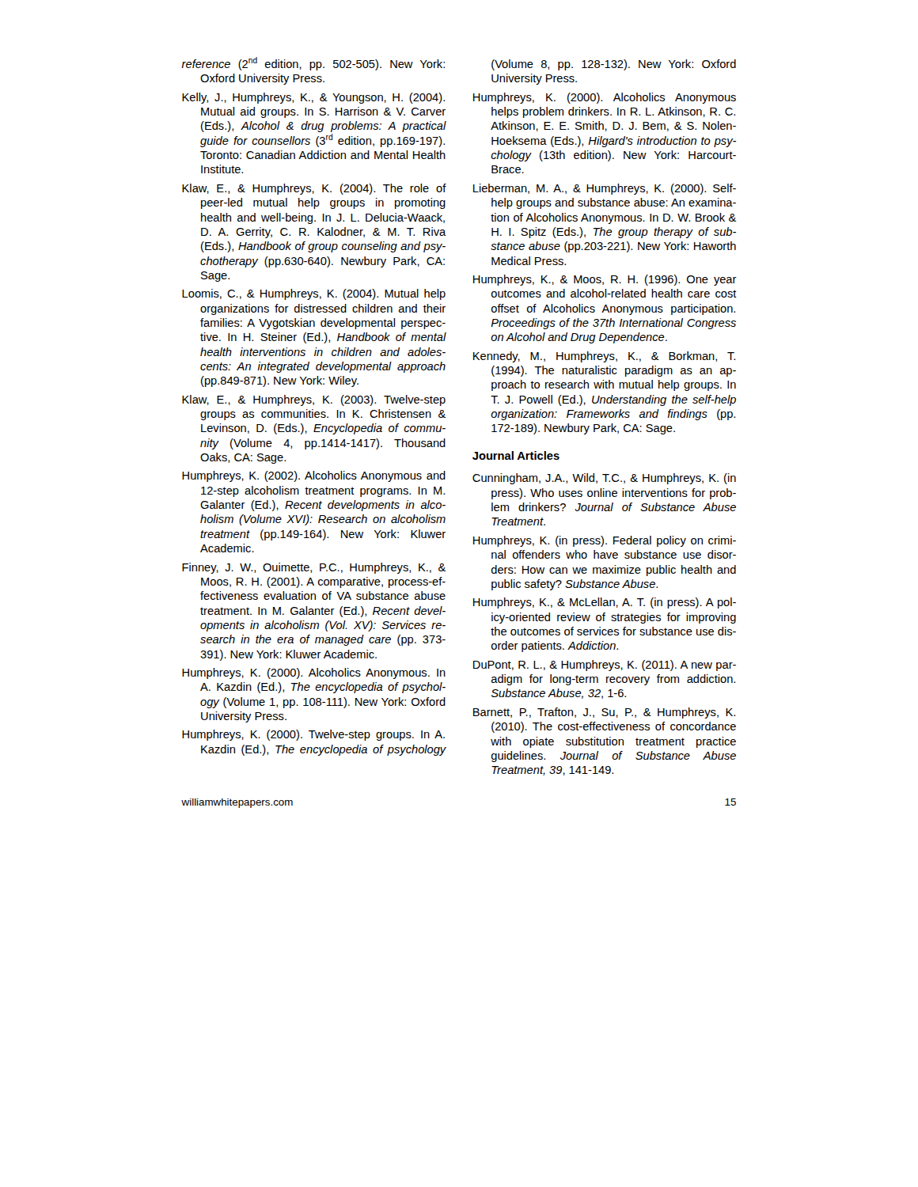reference (2nd edition, pp. 502-505). New York: Oxford University Press.
Kelly, J., Humphreys, K., & Youngson, H. (2004). Mutual aid groups. In S. Harrison & V. Carver (Eds.), Alcohol & drug problems: A practical guide for counsellors (3rd edition, pp.169-197). Toronto: Canadian Addiction and Mental Health Institute.
Klaw, E., & Humphreys, K. (2004). The role of peer-led mutual help groups in promoting health and well-being. In J. L. Delucia-Waack, D. A. Gerrity, C. R. Kalodner, & M. T. Riva (Eds.), Handbook of group counseling and psychotherapy (pp.630-640). Newbury Park, CA: Sage.
Loomis, C., & Humphreys, K. (2004). Mutual help organizations for distressed children and their families: A Vygotskian developmental perspective. In H. Steiner (Ed.), Handbook of mental health interventions in children and adolescents: An integrated developmental approach (pp.849-871). New York: Wiley.
Klaw, E., & Humphreys, K. (2003). Twelve-step groups as communities. In K. Christensen & Levinson, D. (Eds.), Encyclopedia of community (Volume 4, pp.1414-1417). Thousand Oaks, CA: Sage.
Humphreys, K. (2002). Alcoholics Anonymous and 12-step alcoholism treatment programs. In M. Galanter (Ed.), Recent developments in alcoholism (Volume XVI): Research on alcoholism treatment (pp.149-164). New York: Kluwer Academic.
Finney, J. W., Ouimette, P.C., Humphreys, K., & Moos, R. H. (2001). A comparative, process-effectiveness evaluation of VA substance abuse treatment. In M. Galanter (Ed.), Recent developments in alcoholism (Vol. XV): Services research in the era of managed care (pp. 373-391). New York: Kluwer Academic.
Humphreys, K. (2000). Alcoholics Anonymous. In A. Kazdin (Ed.), The encyclopedia of psychology (Volume 1, pp. 108-111). New York: Oxford University Press.
Humphreys, K. (2000). Twelve-step groups. In A. Kazdin (Ed.), The encyclopedia of psychology (Volume 8, pp. 128-132). New York: Oxford University Press.
Humphreys, K. (2000). Alcoholics Anonymous helps problem drinkers. In R. L. Atkinson, R. C. Atkinson, E. E. Smith, D. J. Bem, & S. Nolen-Hoeksema (Eds.), Hilgard's introduction to psychology (13th edition). New York: Harcourt-Brace.
Lieberman, M. A., & Humphreys, K. (2000). Self-help groups and substance abuse: An examination of Alcoholics Anonymous. In D. W. Brook & H. I. Spitz (Eds.), The group therapy of substance abuse (pp.203-221). New York: Haworth Medical Press.
Humphreys, K., & Moos, R. H. (1996). One year outcomes and alcohol-related health care cost offset of Alcoholics Anonymous participation. Proceedings of the 37th International Congress on Alcohol and Drug Dependence.
Kennedy, M., Humphreys, K., & Borkman, T. (1994). The naturalistic paradigm as an approach to research with mutual help groups. In T. J. Powell (Ed.), Understanding the self-help organization: Frameworks and findings (pp. 172-189). Newbury Park, CA: Sage.
Journal Articles
Cunningham, J.A., Wild, T.C., & Humphreys, K. (in press). Who uses online interventions for problem drinkers? Journal of Substance Abuse Treatment.
Humphreys, K. (in press). Federal policy on criminal offenders who have substance use disorders: How can we maximize public health and public safety? Substance Abuse.
Humphreys, K., & McLellan, A. T. (in press). A policy-oriented review of strategies for improving the outcomes of services for substance use disorder patients. Addiction.
DuPont, R. L., & Humphreys, K. (2011). A new paradigm for long-term recovery from addiction. Substance Abuse, 32, 1-6.
Barnett, P., Trafton, J., Su, P., & Humphreys, K. (2010). The cost-effectiveness of concordance with opiate substitution treatment practice guidelines. Journal of Substance Abuse Treatment, 39, 141-149.
williamwhitepapers.com 15